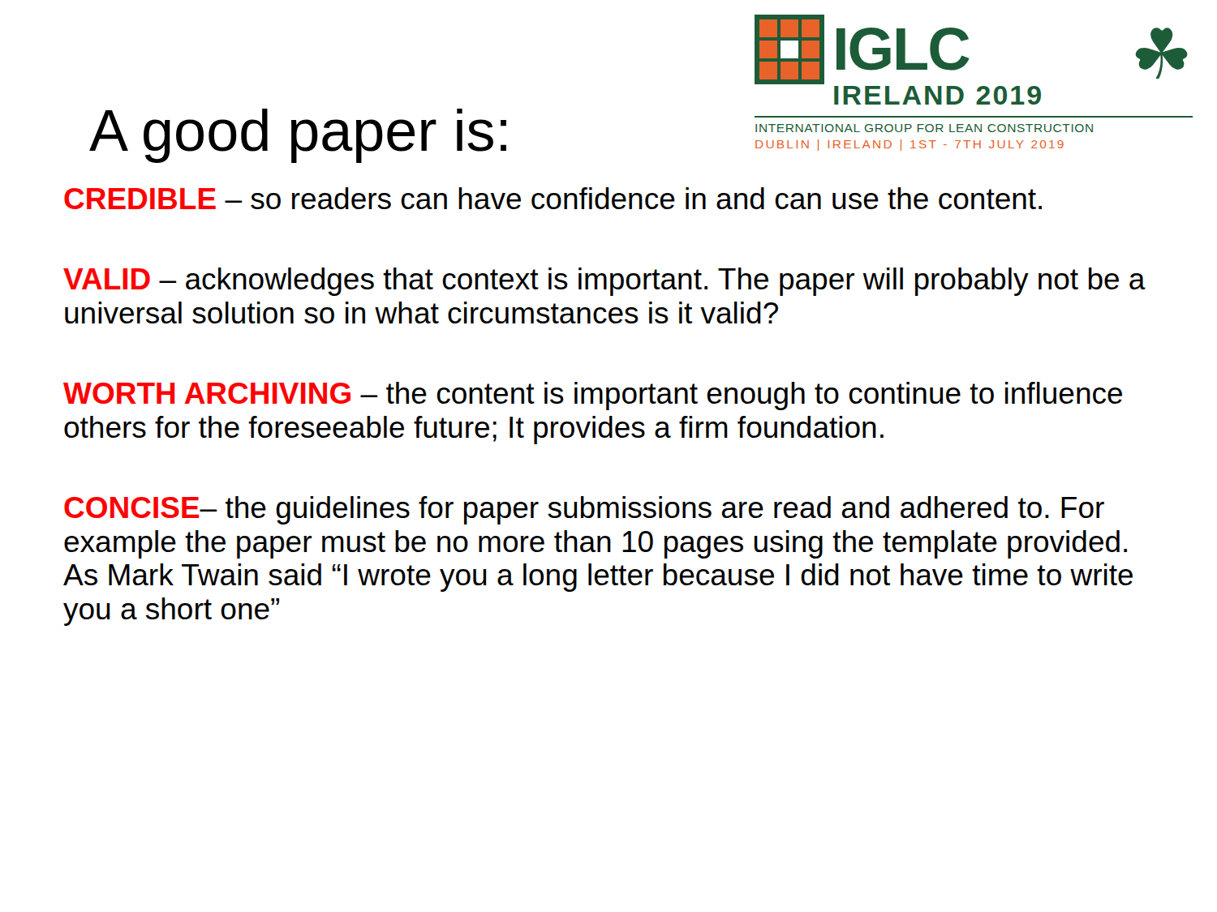IGLC
☘
IRELAND 2019
INTERNATIONAL GROUP FOR LEAN CONSTRUCTION
DUBLIN | IRELAND | 1ST - 7TH JULY 2019
A good paper is:
CREDIBLE – so readers can have confidence in and can use the content.
VALID – acknowledges that context is important. The paper will probably not be a universal solution so in what circumstances is it valid?
WORTH ARCHIVING – the content is important enough to continue to influence others for the foreseeable future; It provides a firm foundation.
CONCISE– the guidelines for paper submissions are read and adhered to. For example the paper must be no more than 10 pages using the template provided. As Mark Twain said “I wrote you a long letter because I did not have time to write you a short one”